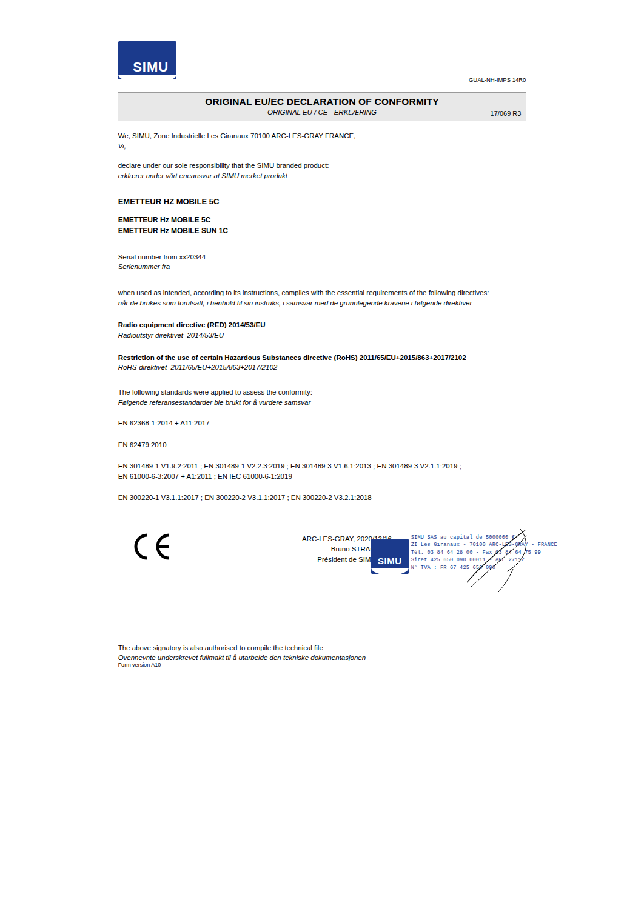SIMU
GUAL-NH-IMPS 14R0
ORIGINAL EU/EC DECLARATION OF CONFORMITY
ORIGINAL EU / CE - ERKLÆRING
17/069 R3
We, SIMU, Zone Industrielle Les Giranaux 70100 ARC-LES-GRAY FRANCE,
Vi,
declare under our sole responsibility that the SIMU branded product:
erklærer under vårt eneansvar at SIMU merket produkt
EMETTEUR HZ MOBILE 5C
EMETTEUR Hz MOBILE 5C
EMETTEUR Hz MOBILE SUN 1C
Serial number from xx20344
Serienummer fra
when used as intended, according to its instructions, complies with the essential requirements of the following directives:
når de brukes som forutsatt, i henhold til sin instruks, i samsvar med de grunnlegende kravene i følgende direktiver
Radio equipment directive (RED) 2014/53/EU
Radioutstyr direktivet 2014/53/EU
Restriction of the use of certain Hazardous Substances directive (RoHS) 2011/65/EU+2015/863+2017/2102
RoHS-direktivet 2011/65/EU+2015/863+2017/2102
The following standards were applied to assess the conformity:
Følgende referansestandarder ble brukt for å vurdere samsvar
EN 62368‑1:2014 + A11:2017
EN 62479:2010
EN 301489‑1 V1.9.2:2011 ; EN 301489‑1 V2.2.3:2019 ; EN 301489‑3 V1.6.1:2013 ; EN 301489‑3 V2.1.1:2019 ;
EN 61000‑6‑3:2007 + A1:2011 ; EN IEC 61000‑6‑1:2019
EN 300220‑1 V3.1.1:2017 ; EN 300220‑2 V3.1.1:2017 ; EN 300220‑2 V3.2.1:2018
ARC-LES-GRAY, 2020/12/16
Bruno STRAGLIATI
Président de SIMU SAS
SIMU
SIMU SAS au capital de 5000000 €
ZI Les Giranaux - 70100 ARC-LES-GRAY - FRANCE
Tél. 03 84 64 28 00 - Fax 03 84 64 75 99
Siret 425 650 090 00011 - APE 2711Z
N° TVA : FR 67 425 650 090
The above signatory is also authorised to compile the technical file
Ovennevnte underskrevet fullmakt til å utarbeide den tekniske dokumentasjonen
Form version A10